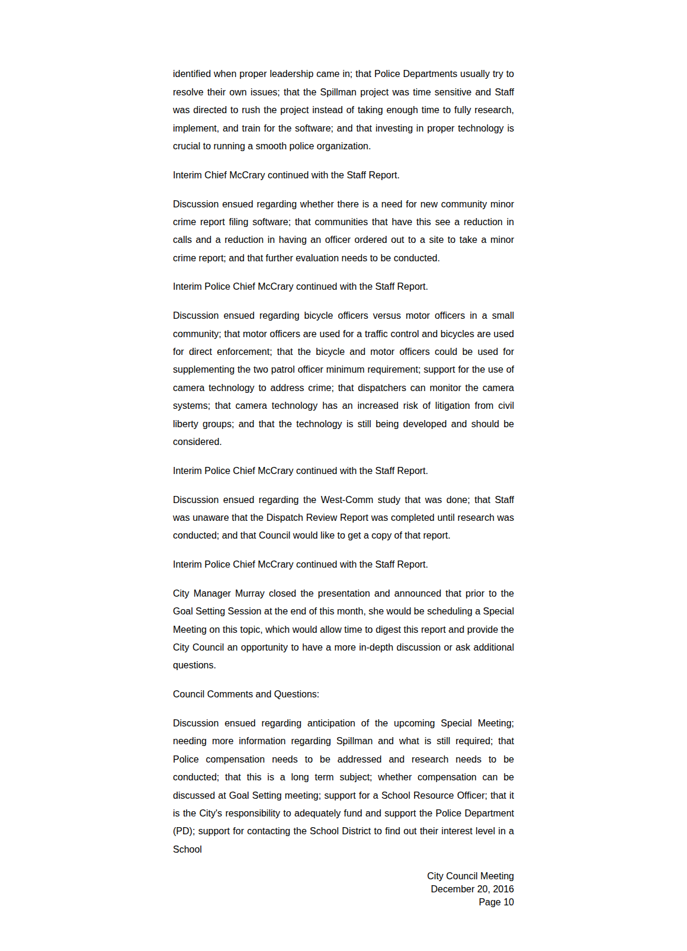identified when proper leadership came in; that Police Departments usually try to resolve their own issues; that the Spillman project was time sensitive and Staff was directed to rush the project instead of taking enough time to fully research, implement, and train for the software; and that investing in proper technology is crucial to running a smooth police organization.
Interim Chief McCrary continued with the Staff Report.
Discussion ensued regarding whether there is a need for new community minor crime report filing software; that communities that have this see a reduction in calls and a reduction in having an officer ordered out to a site to take a minor crime report; and that further evaluation needs to be conducted.
Interim Police Chief McCrary continued with the Staff Report.
Discussion ensued regarding bicycle officers versus motor officers in a small community; that motor officers are used for a traffic control and bicycles are used for direct enforcement; that the bicycle and motor officers could be used for supplementing the two patrol officer minimum requirement; support for the use of camera technology to address crime; that dispatchers can monitor the camera systems; that camera technology has an increased risk of litigation from civil liberty groups; and that the technology is still being developed and should be considered.
Interim Police Chief McCrary continued with the Staff Report.
Discussion ensued regarding the West-Comm study that was done; that Staff was unaware that the Dispatch Review Report was completed until research was conducted; and that Council would like to get a copy of that report.
Interim Police Chief McCrary continued with the Staff Report.
City Manager Murray closed the presentation and announced that prior to the Goal Setting Session at the end of this month, she would be scheduling a Special Meeting on this topic, which would allow time to digest this report and provide the City Council an opportunity to have a more in-depth discussion or ask additional questions.
Council Comments and Questions:
Discussion ensued regarding anticipation of the upcoming Special Meeting; needing more information regarding Spillman and what is still required; that Police compensation needs to be addressed and research needs to be conducted; that this is a long term subject; whether compensation can be discussed at Goal Setting meeting; support for a School Resource Officer; that it is the City's responsibility to adequately fund and support the Police Department (PD); support for contacting the School District to find out their interest level in a School
City Council Meeting
December 20, 2016
Page 10